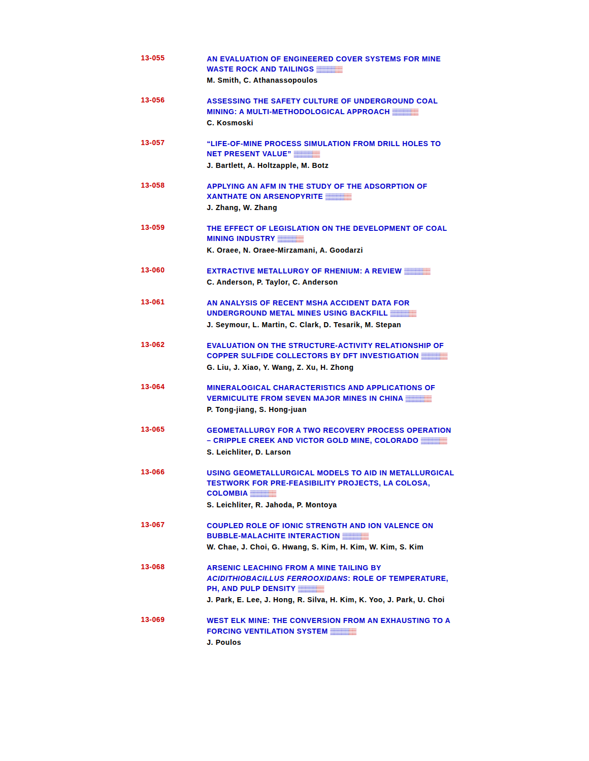| 13-055 | AN EVALUATION OF ENGINEERED COVER SYSTEMS FOR MINE WASTE ROCK AND TAILINGS ▒▒▒▒▒ ▒▒ M. Smith, C. Athanassopoulos |
| 13-056 | ASSESSING THE SAFETY CULTURE OF UNDERGROUND COAL MINING: A MULTI-METHODOLOGICAL APPROACH ▒▒▒▒▒ ▒▒ C. Kosmoski |
| 13-057 | “LIFE-OF-MINE PROCESS SIMULATION FROM DRILL HOLES TO NET PRESENT VALUE” ▒▒▒▒▒ ▒▒ J. Bartlett, A. Holtzapple, M. Botz |
| 13-058 | APPLYING AN AFM IN THE STUDY OF THE ADSORPTION OF XANTHATE ON ARSENOPYRITE ▒▒▒▒▒ ▒▒ J. Zhang, W. Zhang |
| 13-059 | THE EFFECT OF LEGISLATION ON THE DEVELOPMENT OF COAL MINING INDUSTRY ▒▒▒▒▒ ▒▒ K. Oraee, N. Oraee-Mirzamani, A. Goodarzi |
| 13-060 | EXTRACTIVE METALLURGY OF RHENIUM: A REVIEW ▒▒▒▒▒ ▒▒ C. Anderson, P. Taylor, C. Anderson |
| 13-061 | AN ANALYSIS OF RECENT MSHA ACCIDENT DATA FOR UNDERGROUND METAL MINES USING BACKFILL ▒▒▒▒▒ ▒▒ J. Seymour, L. Martin, C. Clark, D. Tesarik, M. Stepan |
| 13-062 | EVALUATION ON THE STRUCTURE-ACTIVITY RELATIONSHIP OF COPPER SULFIDE COLLECTORS BY DFT INVESTIGATION ▒▒▒▒▒ ▒▒ G. Liu, J. Xiao, Y. Wang, Z. Xu, H. Zhong |
| 13-064 | MINERALOGICAL CHARACTERISTICS AND APPLICATIONS OF VERMICULITE FROM SEVEN MAJOR MINES IN CHINA ▒▒▒▒▒ ▒▒ P. Tong-jiang, S. Hong-juan |
| 13-065 | GEOMETALLURGY FOR A TWO RECOVERY PROCESS OPERATION – CRIPPLE CREEK AND VICTOR GOLD MINE, COLORADO ▒▒▒▒▒ ▒▒ S. Leichliter, D. Larson |
| 13-066 | USING GEOMETALLURGICAL MODELS TO AID IN METALLURGICAL TESTWORK FOR PRE-FEASIBILITY PROJECTS, LA COLOSA, COLOMBIA ▒▒▒▒▒ ▒▒ S. Leichliter, R. Jahoda, P. Montoya |
| 13-067 | COUPLED ROLE OF IONIC STRENGTH AND ION VALENCE ON BUBBLE-MALACHITE INTERACTION ▒▒▒▒▒ ▒▒ W. Chae, J. Choi, G. Hwang, S. Kim, H. Kim, W. Kim, S. Kim |
| 13-068 | ARSENIC LEACHING FROM A MINE TAILING BY ACIDITHIOBACILLUS FERROOXIDANS : ROLE OF TEMPERATURE, PH, AND PULP DENSITY ▒▒▒▒▒ ▒▒ J. Park, E. Lee, J. Hong, R. Silva, H. Kim, K. Yoo, J. Park, U. Choi |
| 13-069 | WEST ELK MINE: THE CONVERSION FROM AN EXHAUSTING TO A FORCING VENTILATION SYSTEM ▒▒▒▒▒ ▒▒ J. Poulos |